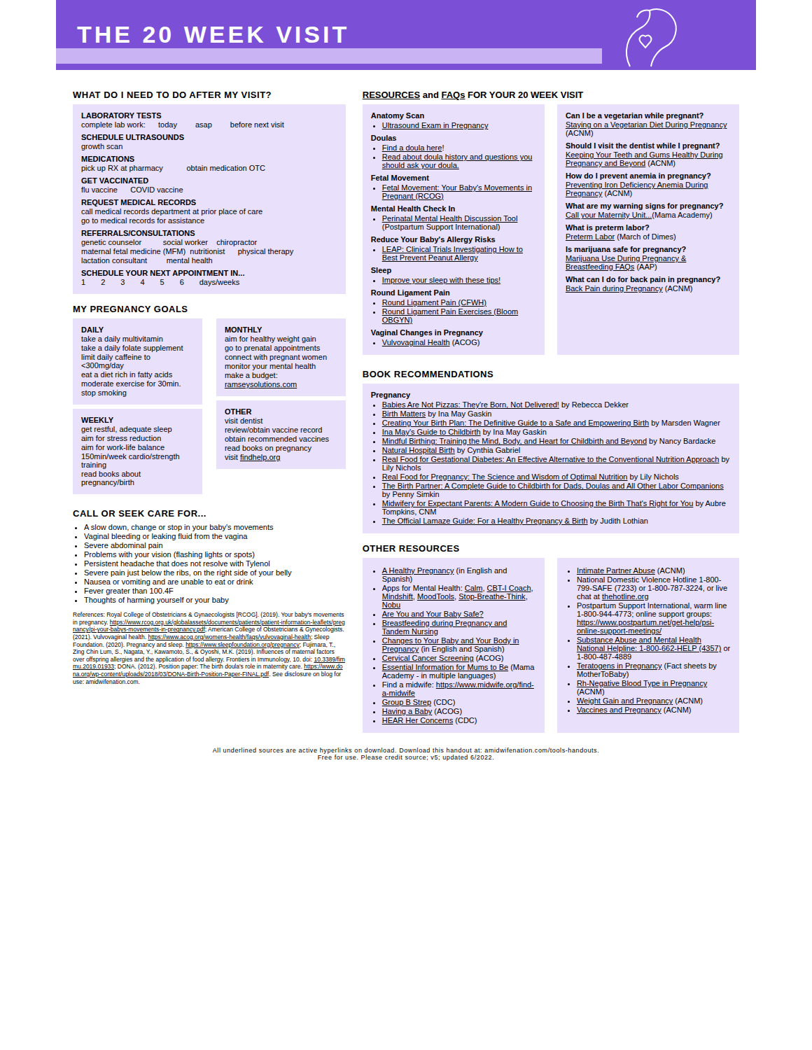THE 20 WEEK VISIT
WHAT DO I NEED TO DO AFTER MY VISIT?
LABORATORY TESTS
complete lab work: today asap before next visit
SCHEDULE ULTRASOUNDS
growth scan
MEDICATIONS
pick up RX at pharmacy obtain medication OTC
GET VACCINATED
flu vaccine COVID vaccine
REQUEST MEDICAL RECORDS
call medical records department at prior place of care
go to medical records for assistance
REFERRALS/CONSULTATIONS
genetic counselor social worker chiropractor
maternal fetal medicine (MFM) nutritionist physical therapy
lactation consultant mental health
SCHEDULE YOUR NEXT APPOINTMENT IN...
123456days/weeks
MY PREGNANCY GOALS
DAILY
take a daily multivitamin
take a daily folate supplement
limit daily caffeine to <300mg/day
eat a diet rich in fatty acids
moderate exercise for 30min.
stop smoking
WEEKLY
get restful, adequate sleep
aim for stress reduction
aim for work-life balance
150min/week cardio/strength training
read books about pregnancy/birth
MONTHLY
aim for healthy weight gain
go to prenatal appointments
connect with pregnant women
monitor your mental health
make a budget:
ramseysolutions.com
OTHER
visit dentist
review/obtain vaccine record
obtain recommended vaccines
read books on pregnancy
visit findhelp.org
CALL OR SEEK CARE FOR...
A slow down, change or stop in your baby's movements
Vaginal bleeding or leaking fluid from the vagina
Severe abdominal pain
Problems with your vision (flashing lights or spots)
Persistent headache that does not resolve with Tylenol
Severe pain just below the ribs, on the right side of your belly
Nausea or vomiting and are unable to eat or drink
Fever greater than 100.4F
Thoughts of harming yourself or your baby
References: Royal College of Obstetricians & Gynaecologists [RCOG]. (2019). Your baby's movements in pregnancy. https://www.rcog.org.uk/globalassets/documents/patients/patient-information-leaflets/pregnancy/pi-your-babys-movements-in-pregnancy.pdf; American College of Obstetricians & Gynecologists. (2021). Vulvovaginal health. https://www.acog.org/womens-health/faqs/vulvovaginal-health; Sleep Foundation. (2020). Pregnancy and sleep. https://www.sleepfoundation.org/pregnancy; Fujimara, T., Zing Chin Lum, S., Nagata, Y., Kawamoto, S., & Oyoshi, M.K. (2019). Influences of maternal factors over offspring allergies and the application of food allergy. Frontiers in Immunology, 10. doi: 10.3389/fimmu.2019.01933; DONA. (2012). Position paper: The birth doula's role in maternity care. https://www.dona.org/wp-content/uploads/2018/03/DONA-Birth-Position-Paper-FINAL.pdf. See disclosure on blog for use: amidwifenation.com.
RESOURCES and FAQs FOR YOUR 20 WEEK VISIT
Anatomy Scan
Ultrasound Exam in Pregnancy
Doulas
Find a doula here!
Read about doula history and questions you should ask your doula.
Fetal Movement
Fetal Movement: Your Baby's Movements in Pregnant (RCOG)
Mental Health Check In
Perinatal Mental Health Discussion Tool (Postpartum Support International)
Reduce Your Baby's Allergy Risks
LEAP: Clinical Trials Investigating How to Best Prevent Peanut Allergy
Sleep
Improve your sleep with these tips!
Round Ligament Pain
Round Ligament Pain (CFWH)
Round Ligament Pain Exercises (Bloom OBGYN)
Vaginal Changes in Pregnancy
Vulvovaginal Health (ACOG)
Can I be a vegetarian while pregnant?
Staying on a Vegetarian Diet During Pregnancy (ACNM)
Should I visit the dentist while I pregnant?
Keeping Your Teeth and Gums Healthy During Pregnancy and Beyond (ACNM)
How do I prevent anemia in pregnancy?
Preventing Iron Deficiency Anemia During Pregnancy (ACNM)
What are my warning signs for pregnancy?
Call your Maternity Unit...(Mama Academy)
What is preterm labor?
Preterm Labor (March of Dimes)
Is marijuana safe for pregnancy?
Marijuana Use During Pregnancy & Breastfeeding FAQs (AAP)
What can I do for back pain in pregnancy?
Back Pain during Pregnancy (ACNM)
BOOK RECOMMENDATIONS
Pregnancy
Babies Are Not Pizzas: They're Born, Not Delivered! by Rebecca Dekker
Birth Matters by Ina May Gaskin
Creating Your Birth Plan: The Definitive Guide to a Safe and Empowering Birth by Marsden Wagner
Ina May's Guide to Childbirth by Ina May Gaskin
Mindful Birthing: Training the Mind, Body, and Heart for Childbirth and Beyond by Nancy Bardacke
Natural Hospital Birth by Cynthia Gabriel
Real Food for Gestational Diabetes: An Effective Alternative to the Conventional Nutrition Approach by Lily Nichols
Real Food for Pregnancy: The Science and Wisdom of Optimal Nutrition by Lily Nichols
The Birth Partner: A Complete Guide to Childbirth for Dads, Doulas and All Other Labor Companions by Penny Simkin
Midwifery for Expectant Parents: A Modern Guide to Choosing the Birth That's Right for You by Aubre Tompkins, CNM
The Official Lamaze Guide: For a Healthy Pregnancy & Birth by Judith Lothian
OTHER RESOURCES
A Healthy Pregnancy (in English and Spanish)
Apps for Mental Health: Calm, CBT-I Coach, Mindshift, MoodTools, Stop-Breathe-Think, Nobu
Are You and Your Baby Safe?
Breastfeeding during Pregnancy and Tandem Nursing
Changes to Your Baby and Your Body in Pregnancy (in English and Spanish)
Cervical Cancer Screening (ACOG)
Essential Information for Mums to Be (Mama Academy - in multiple languages)
Find a midwife: https://www.midwife.org/find-a-midwife
Group B Strep (CDC)
Having a Baby (ACOG)
HEAR Her Concerns (CDC)
Intimate Partner Abuse (ACNM)
National Domestic Violence Hotline 1-800-799-SAFE (7233) or 1-800-787-3224, or live chat at thehotline.org
Postpartum Support International, warm line 1-800-944-4773; online support groups: https://www.postpartum.net/get-help/psi-online-support-meetings/
Substance Abuse and Mental Health National Helpline: 1-800-662-HELP (4357) or 1-800-487-4889
Teratogens in Pregnancy (Fact sheets by MotherToBaby)
Rh-Negative Blood Type in Pregnancy (ACNM)
Weight Gain and Pregnancy (ACNM)
Vaccines and Pregnancy (ACNM)
All underlined sources are active hyperlinks on download. Download this handout at: amidwifenation.com/tools-handouts.
Free for use. Please credit source; v5; updated 6/2022.